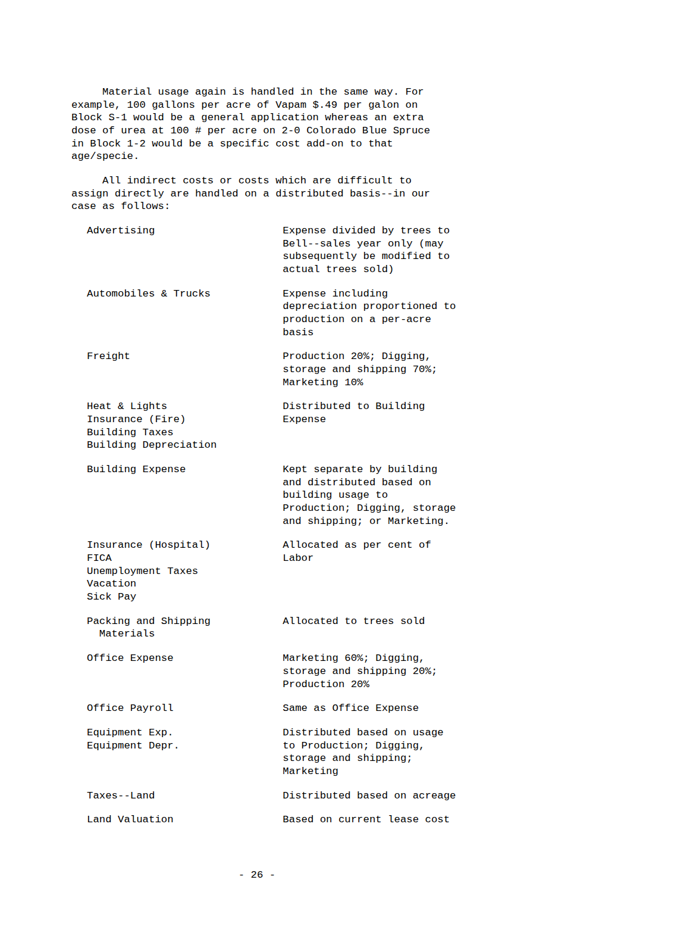Material usage again is handled in the same way. For example, 100 gallons per acre of Vapam $.49 per galon on Block S-1 would be a general application whereas an extra dose of urea at 100 # per acre on 2-0 Colorado Blue Spruce in Block 1-2 would be a specific cost add-on to that age/specie.
All indirect costs or costs which are difficult to assign directly are handled on a distributed basis--in our case as follows:
| Advertising | Expense divided by trees to Bell--sales year only (may subsequently be modified to actual trees sold) |
| Automobiles & Trucks | Expense including depreciation proportioned to production on a per-acre basis |
| Freight | Production 20%; Digging, storage and shipping 70%; Marketing 10% |
| Heat & Lights Insurance (Fire) Building Taxes Building Depreciation | Distributed to Building Expense |
| Building Expense | Kept separate by building and distributed based on building usage to Production; Digging, storage and shipping; or Marketing. |
| Insurance (Hospital) FICA Unemployment Taxes Vacation Sick Pay | Allocated as per cent of Labor |
| Packing and Shipping Materials | Allocated to trees sold |
| Office Expense | Marketing 60%; Digging, storage and shipping 20%; Production 20% |
| Office Payroll | Same as Office Expense |
| Equipment Exp. Equipment Depr. | Distributed based on usage to Production; Digging, storage and shipping; Marketing |
| Taxes--Land | Distributed based on acreage |
| Land Valuation | Based on current lease cost |
- 26 -